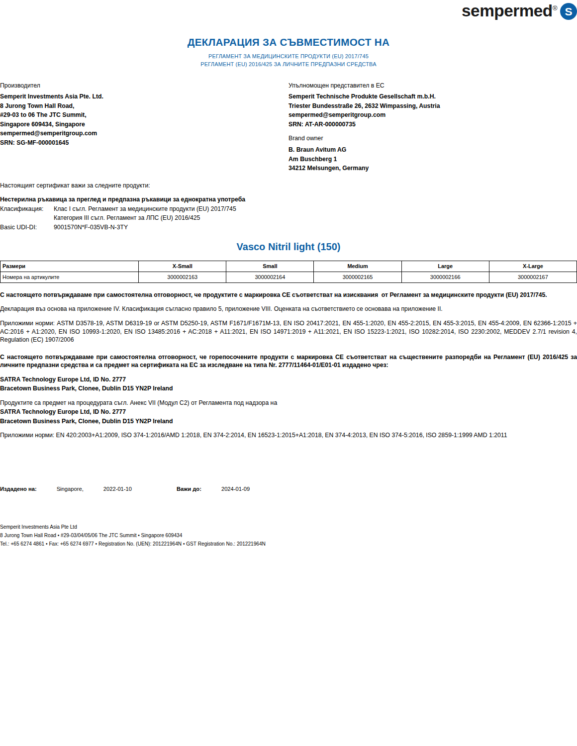sempermed®S
ДЕКЛАРАЦИЯ ЗА СЪВМЕСТИМОСТ НА
РЕГЛАМЕНТ ЗА МЕДИЦИНСКИТЕ ПРОДУКТИ (EU) 2017/745
РЕГЛАМЕНТ (EU) 2016/425 ЗА ЛИЧНИТЕ ПРЕДПАЗНИ СРЕДСТВА
| Производител | Упълномощен представител в ЕС |
| Semperit Investments Asia Pte. Ltd. 8 Jurong Town Hall Road, #29-03 to 06 The JTC Summit, Singapore 609434, Singapore sempermed@semperitgroup.com SRN: SG-MF-000001645 | Semperit Technische Produkte Gesellschaft m.b.H. Triester Bundesstraße 26, 2632 Wimpassing, Austria sempermed@semperitgroup.com SRN: AT-AR-000000735 Brand owner B. Braun Avitum AG Am Buschberg 1 34212 Melsungen, Germany |
Настоящият сертификат важи за следните продукти:
Нестерилна ръкавица за преглед и предпазна ръкавици за еднократна употреба
Класификация: Клас I съгл. Регламент за медицинските продукти (EU) 2017/745
Категория III съгл. Регламент за ЛПС (EU) 2016/425
Basic UDI-DI: 9001570N*F-035VB-N-3TY
Vasco Nitril light (150)
| Размери | X-Small | Small | Medium | Large | X-Large |
| --- | --- | --- | --- | --- | --- |
| Номера на артикулите | 3000002163 | 3000002164 | 3000002165 | 3000002166 | 3000002167 |
С настоящето потвърждаваме при самостоятелна отговорност, че продуктите с маркировка СЕ съответстват на изисквания от Регламент за медицинските продукти (EU) 2017/745.
Декларация въз основа на приложение IV. Класификация съгласно правило 5, приложение VIII. Оценката на съответствието се основава на приложение II.
Приложими норми: ASTM D3578-19, ASTM D6319-19 or ASTM D5250-19, ASTM F1671/F1671M-13, EN ISO 20417:2021, EN 455-1:2020, EN 455-2:2015, EN 455-3:2015, EN 455-4:2009, EN 62366-1:2015 + AC:2016 + A1:2020, EN ISO 10993-1:2020, EN ISO 13485:2016 + AC:2018 + A11:2021, EN ISO 14971:2019 + A11:2021, EN ISO 15223-1:2021, ISO 10282:2014, ISO 2230:2002, MEDDEV 2.7/1 revision 4, Regulation (EC) 1907/2006
С настоящето потвърждаваме при самостоятелна отговорност, че горепосочените продукти с маркировка СЕ съответстват на съществените разпоредби на Регламент (EU) 2016/425 за личните предпазни средства и са предмет на сертификата на ЕС за изследване на типа Nr. 2777/11464-01/E01-01 издадено чрез:
SATRA Technology Europe Ltd, ID No. 2777
Bracetown Business Park, Clonee, Dublin D15 YN2P Ireland
Продуктите са предмет на процедурата съгл. Анекс VII (Модул C2) от Регламента под надзора на
SATRA Technology Europe Ltd, ID No. 2777
Bracetown Business Park, Clonee, Dublin D15 YN2P Ireland
Приложими норми: EN 420:2003+A1:2009, ISO 374-1:2016/AMD 1:2018, EN 374-2:2014, EN 16523-1:2015+A1:2018, EN 374-4:2013, EN ISO 374-5:2016, ISO 2859-1:1999 AMD 1:2011
Издадено на: Singapore, 2022-01-10 Важи до: 2024-01-09
Semperit Investments Asia Pte Ltd
8 Jurong Town Hall Road • #29-03/04/05/06 The JTC Summit • Singapore 609434
Tel.: +65 6274 4861 • Fax: +65 6274 6977 • Registration No. (UEN): 201221964N • GST Registration No.: 201221964N